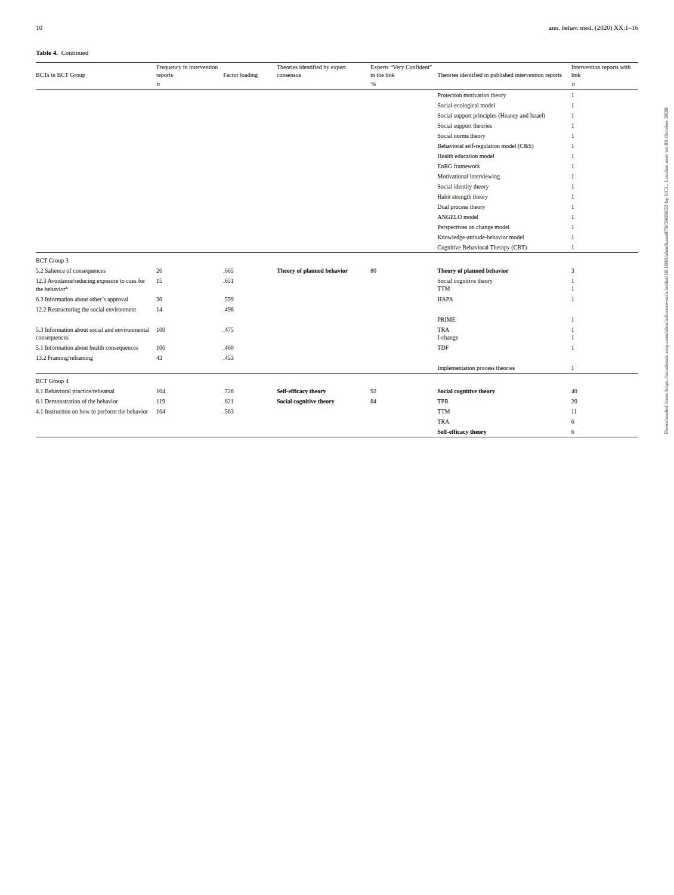10
ann. behav. med. (2020) XX:1–16
Table 4. Continued
| BCTs in BCT Group | Frequency in intervention reports | Factor loading | Theories identified by expert consensus | Experts “Very Confident” in the link | Theories identified in published intervention reports | Intervention reports with link |
| --- | --- | --- | --- | --- | --- | --- |
| | n | | | % | | n |
| | | | | | Protection motivation theory | 1 |
| | | | | | Social-ecological model | 1 |
| | | | | | Social support principles (Heaney and Israel) | 1 |
| | | | | | Social support theories | 1 |
| | | | | | Social norms theory | 1 |
| | | | | | Behavioral self-regulation model (C&S) | 1 |
| | | | | | Health education model | 1 |
| | | | | | EnRG framework | 1 |
| | | | | | Motivational interviewing | 1 |
| | | | | | Social identity theory | 1 |
| | | | | | Habit strength theory | 1 |
| | | | | | Dual process theory | 1 |
| | | | | | ANGELO model | 1 |
| | | | | | Perspectives on change model | 1 |
| | | | | | Knowledge-attitude-behavior model | 1 |
| | | | | | Cognitive Behavioral Therapy (CBT) | 1 |
| BCT Group 3 |
| 5.2 Salience of consequences | 26 | .665 | Theory of planned behavior | 80 | Theory of planned behavior | 3 |
| 12.3 Avoidance/reducing exposure to cues for the behavior a | 15 | .651 | | | Social cognitive theory TTM | 1 1 |
| 6.3 Information about other’s approval | 30 | .599 | | | HAPA | 1 |
| 12.2 Restructuring the social environment | 14 | .498 | | | | |
| | | | | | PRIME | 1 |
| 5.3 Information about social and environmental consequences | 100 | .475 | | | TRA I-change | 1 1 |
| 5.1 Information about health consequences | 106 | .460 | | | TDF | 1 |
| 13.2 Framing/reframing | 43 | .453 | | | | |
| | | | | | Implementation process theories | 1 |
| BCT Group 4 |
| 8.1 Behavioral practice/rehearsal | 104 | .726 | Self-efficacy theory | 92 | Social cognitive theory | 40 |
| 6.1 Demonstration of the behavior | 119 | .621 | Social cognitive theory | 84 | TPB | 20 |
| 4.1 Instruction on how to perform the behavior | 164 | .563 | | | TTM | 11 |
| | | | | | TRA | 6 |
| | | | | | Self-efficacy theory | 6 |
Downloaded from https://academic.oup.com/abm/advance-article/doi/10.1093/abm/kaaa078/5909852 by UCL, London user on 03 October 2020